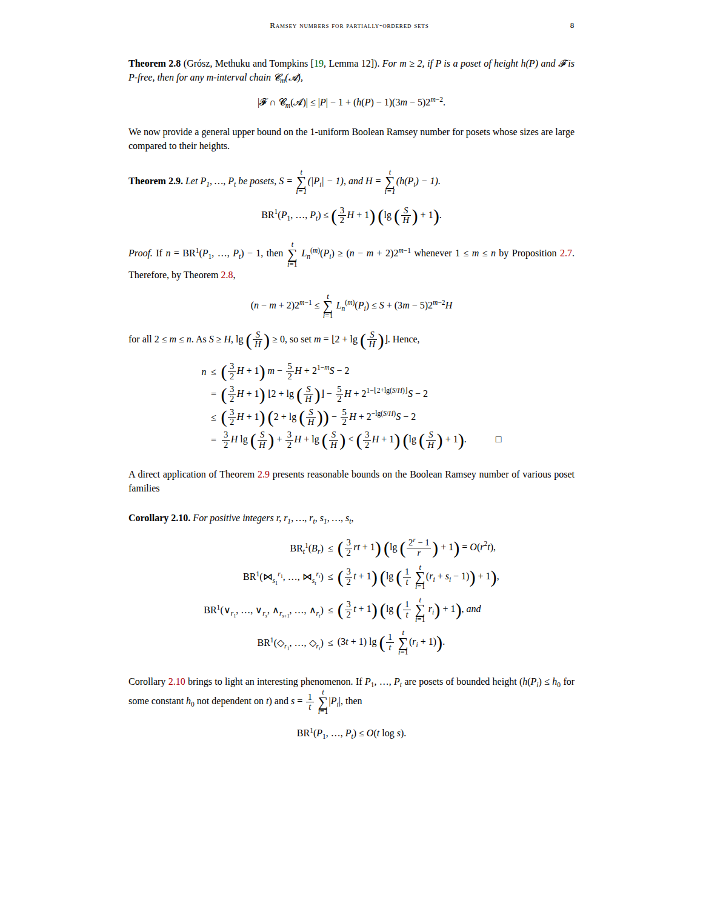Ramsey numbers for partially-ordered sets 8
Theorem 2.8 (Grósz, Methuku and Tompkins [19, Lemma 12]). For m ≥ 2, if P is a poset of height h(P) and 𝓕 is P-free, then for any m-interval chain 𝓒m(𝓐),
|𝓕 ∩ 𝓒m(𝓐)| ≤ |P| − 1 + (h(P) − 1)(3m − 5)2m−2.
We now provide a general upper bound on the 1-uniform Boolean Ramsey number for posets whose sizes are large compared to their heights.
Theorem 2.9. Let P1, …, Pt be posets, S = t∑i=1(|Pi| − 1), and H = t∑i=1(h(Pi) − 1).
BR1(P1, …, Pt) ≤ (32 H + 1) (lg (SH) + 1).
Proof. If n = BR1(P1, …, Pt) − 1, then t∑i=1 Ln(m)(Pi) ≥ (n − m + 2)2m−1 whenever 1 ≤ m ≤ n by Proposition 2.7. Therefore, by Theorem 2.8,
(n − m + 2)2m−1 ≤ t∑i=1 Ln(m)(Pi) ≤ S + (3m − 5)2m−2H
for all 2 ≤ m ≤ n. As S ≥ H, lg (SH) ≥ 0, so set m = ⌊2 + lg (SH)⌋. Hence,
| n | ≤ | ( 3 2 H + 1 ) m − 5 2 H + 2 1− m S − 2 |
| | = | ( 3 2 H + 1 ) ⌊ 2 + lg ( S H ) ⌋ − 5 2 H + 2 1−⌊2+lg( S / H )⌋ S − 2 |
| | ≤ | ( 3 2 H + 1 ) ( 2 + lg ( S H ) ) − 5 2 H + 2 −lg( S / H ) S − 2 |
| | = | 3 2 H lg ( S H ) + 3 2 H + lg ( S H ) < ( 3 2 H + 1 ) ( lg ( S H ) + 1 ) . □ |
A direct application of Theorem 2.9 presents reasonable bounds on the Boolean Ramsey number of various poset families
Corollary 2.10. For positive integers r, r1, …, rt, s1, …, st,
| BR t 1 ( B r ) | ≤ | ( 3 2 rt + 1 ) ( lg ( 2 r − 1 r ) + 1 ) = O ( r 2 t ), |
| BR 1 (⋈ s 1 r 1 , …, ⋈ s t r t ) | ≤ | ( 3 2 t + 1 ) ( lg ( 1 t t ∑ i =1 ( r i + s i − 1) ) + 1 ) , |
| BR 1 (∨ r 1 , …, ∨ r s , ∧ r s +1 , …, ∧ r t ) | ≤ | ( 3 2 t + 1 ) ( lg ( 1 t t ∑ i =1 r i ) + 1 ) , and |
| BR 1 (◇ r 1 , …, ◇ r t ) | ≤ | (3 t + 1) lg ( 1 t t ∑ i =1 ( r i + 1) ) . |
Corollary 2.10 brings to light an interesting phenomenon. If P1, …, Pt are posets of bounded height (h(Pi) ≤ h0 for some constant h0 not dependent on t) and s = 1 t t∑i=1|Pi|, then
BR1(P1, …, Pt) ≤ O(t log s).